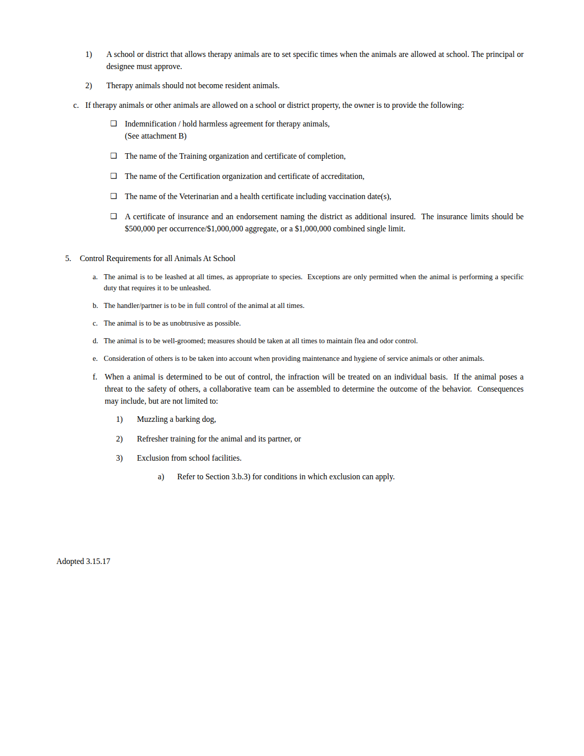1) A school or district that allows therapy animals are to set specific times when the animals are allowed at school. The principal or designee must approve.
2) Therapy animals should not become resident animals.
c. If therapy animals or other animals are allowed on a school or district property, the owner is to provide the following:
❑Indemnification / hold harmless agreement for therapy animals,
(See attachment B)
❑The name of the Training organization and certificate of completion,
❑The name of the Certification organization and certificate of accreditation,
❑The name of the Veterinarian and a health certificate including vaccination date(s),
❑A certificate of insurance and an endorsement naming the district as additional insured. The insurance limits should be $500,000 per occurrence/$1,000,000 aggregate, or a $1,000,000 combined single limit.
5. Control Requirements for all Animals At School
a. The animal is to be leashed at all times, as appropriate to species. Exceptions are only permitted when the animal is performing a specific duty that requires it to be unleashed.
b. The handler/partner is to be in full control of the animal at all times.
c. The animal is to be as unobtrusive as possible.
d. The animal is to be well-groomed; measures should be taken at all times to maintain flea and odor control.
e. Consideration of others is to be taken into account when providing maintenance and hygiene of service animals or other animals.
f. When a animal is determined to be out of control, the infraction will be treated on an individual basis. If the animal poses a threat to the safety of others, a collaborative team can be assembled to determine the outcome of the behavior. Consequences may include, but are not limited to:
1) Muzzling a barking dog,
2) Refresher training for the animal and its partner, or
3) Exclusion from school facilities.
a) Refer to Section 3.b.3) for conditions in which exclusion can apply.
Adopted 3.15.17